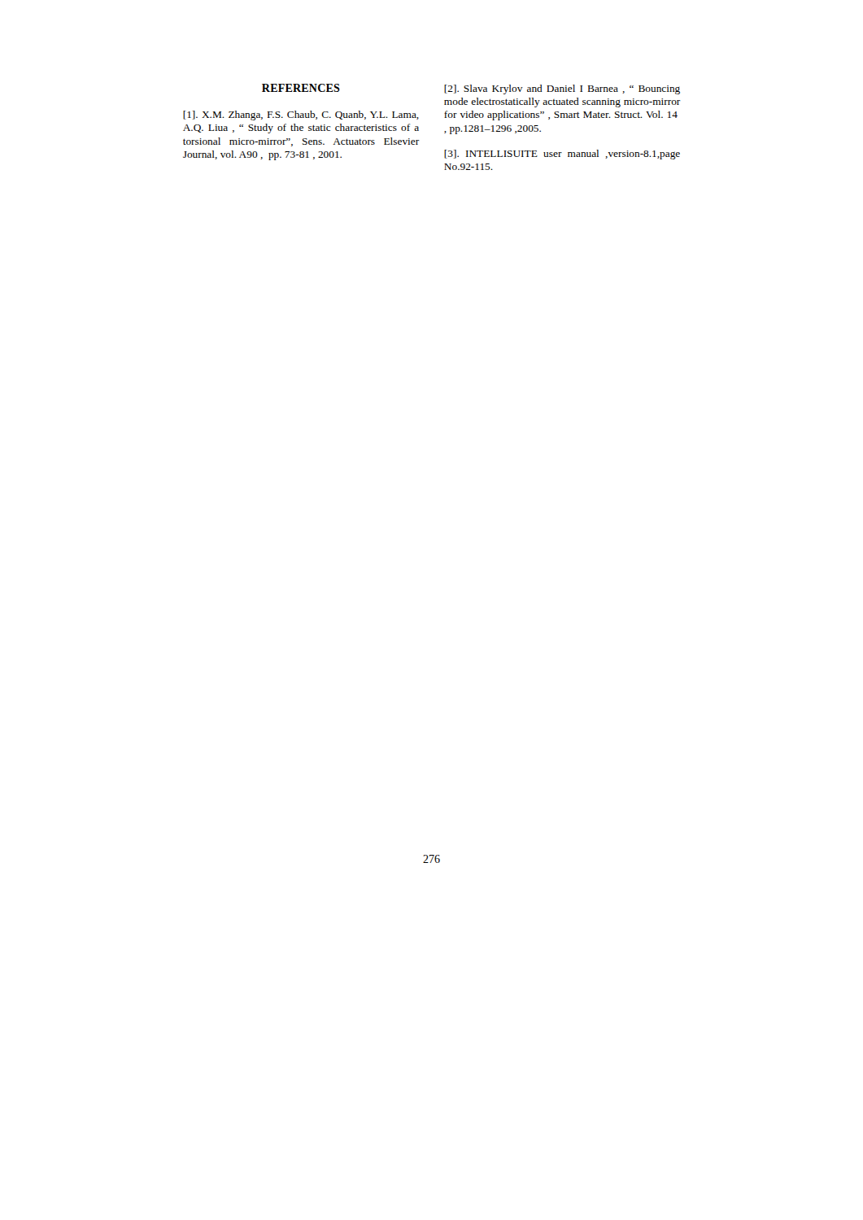REFERENCES
[1]. X.M. Zhanga, F.S. Chaub, C. Quanb, Y.L. Lama, A.Q. Liua , “ Study of the static characteristics of a torsional micro-mirror”, Sens. Actuators Elsevier Journal, vol. A90 , pp. 73-81 , 2001.
[2]. Slava Krylov and Daniel I Barnea , “ Bouncing mode electrostatically actuated scanning micro-mirror for video applications” , Smart Mater. Struct. Vol. 14 , pp.1281–1296 ,2005.
[3]. INTELLISUITE user manual ,version-8.1,page No.92-115.
276